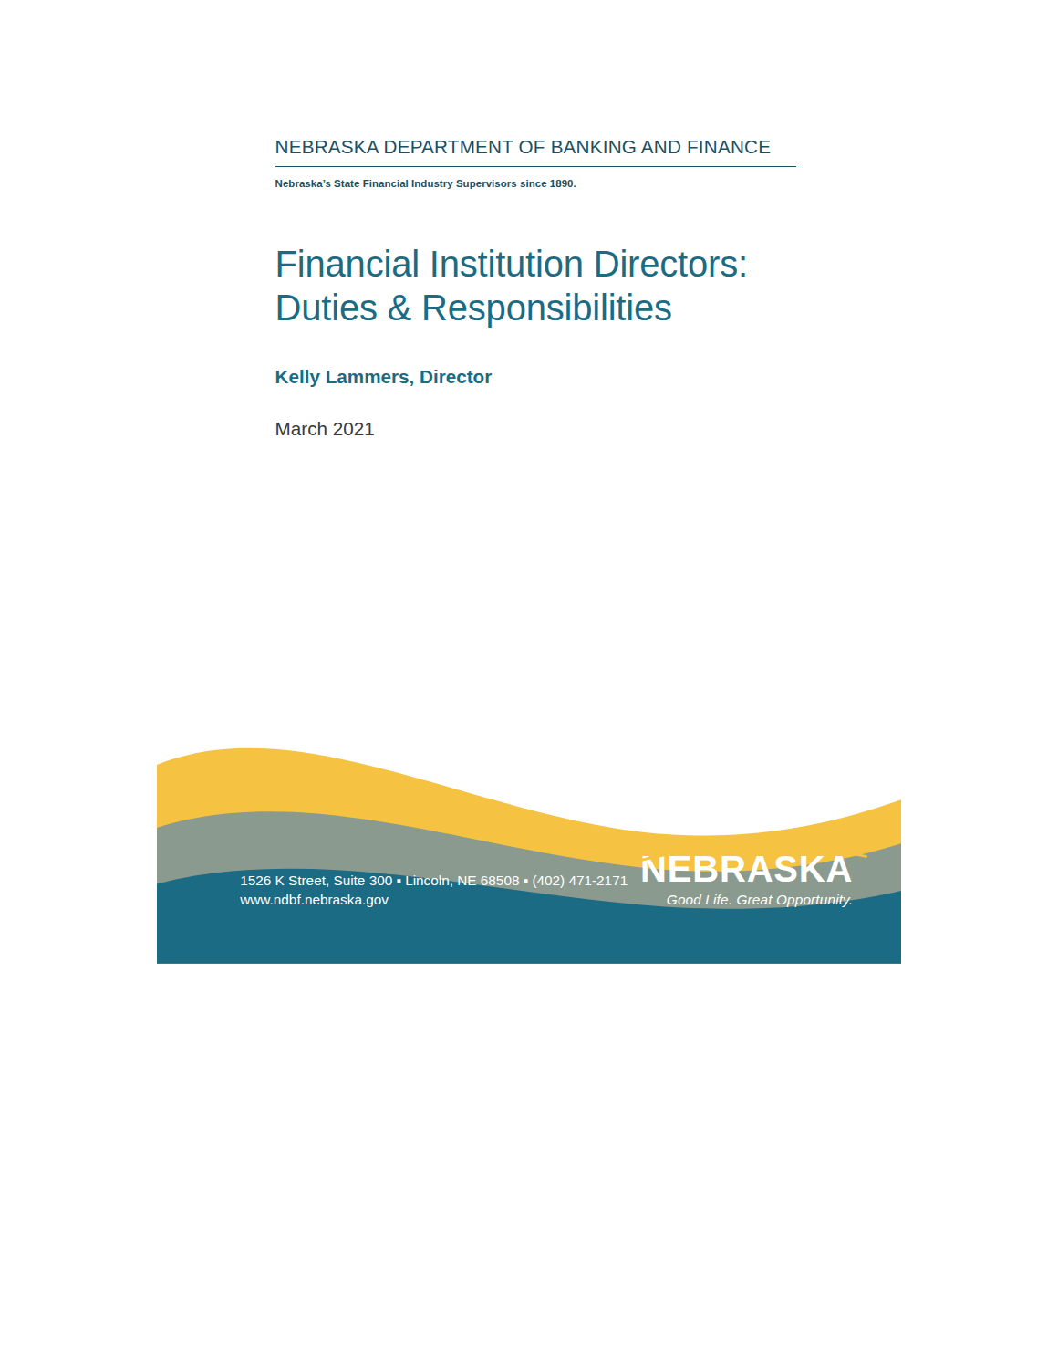NEBRASKA DEPARTMENT OF BANKING AND FINANCE
Nebraska’s State Financial Industry Supervisors since 1890.
Financial Institution Directors:
Duties & Responsibilities
Kelly Lammers, Director
March 2021
1526 K Street, Suite 300 ▪ Lincoln, NE 68508 ▪ (402) 471-2171
www.ndbf.nebraska.gov
NEBRASKA
Good Life. Great Opportunity.